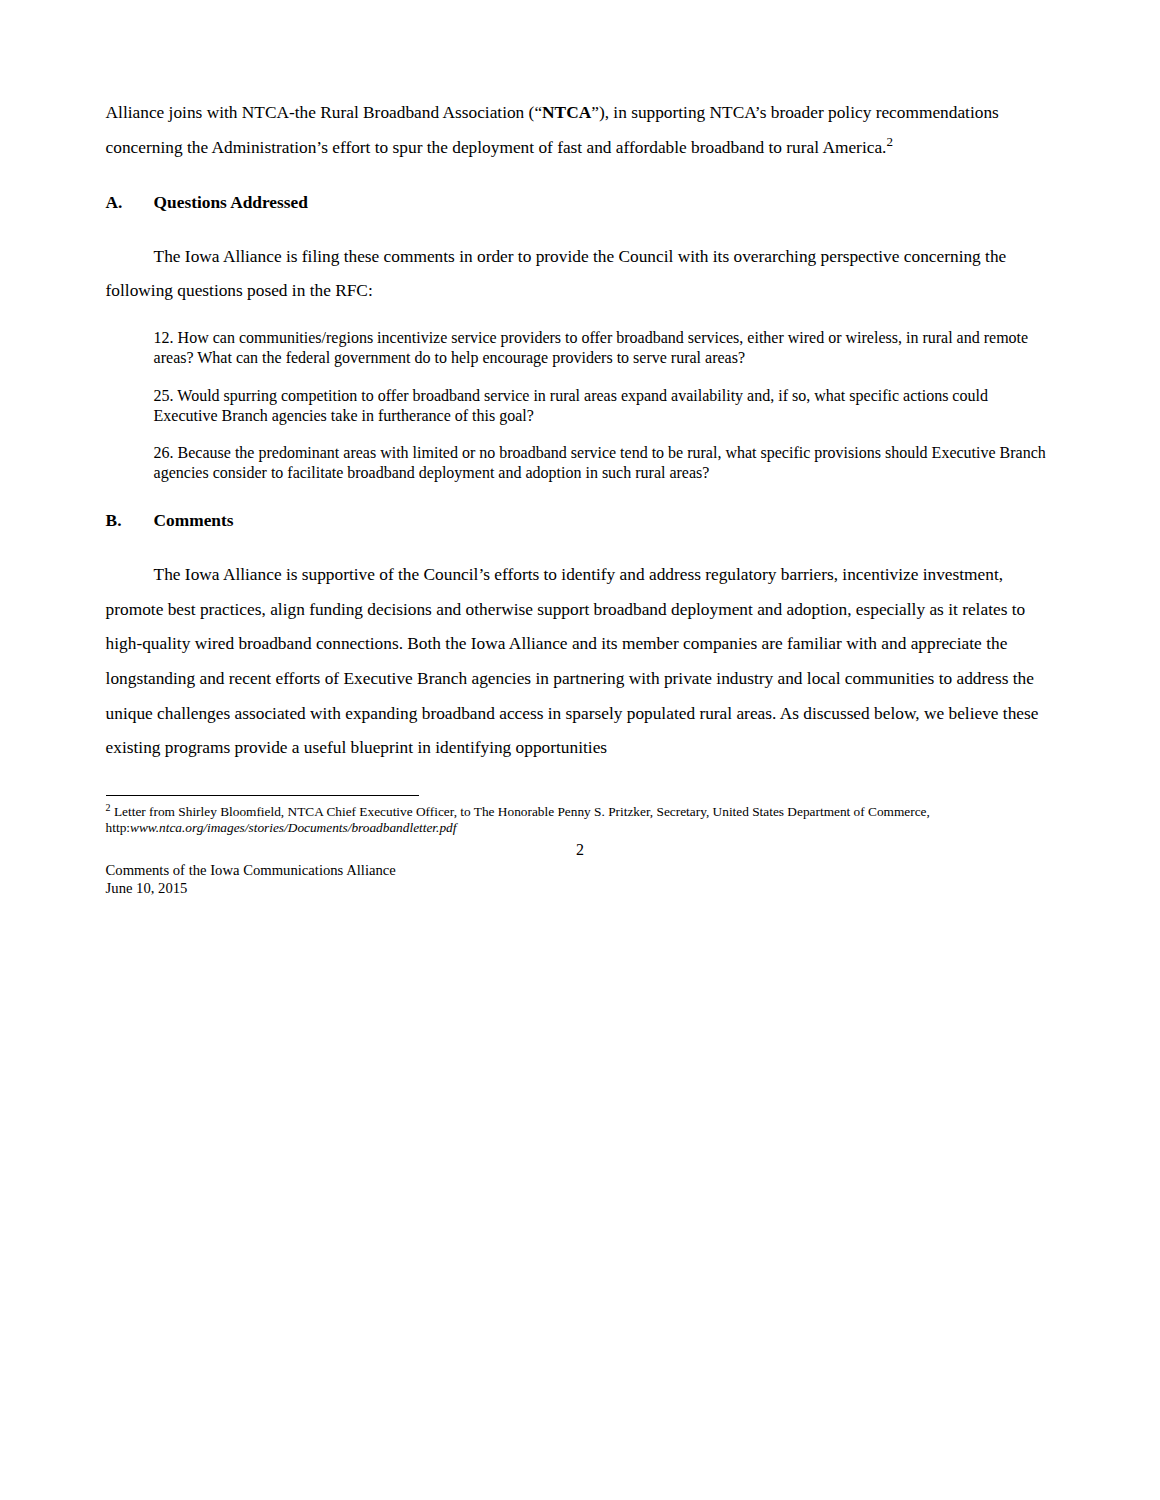Alliance joins with NTCA-the Rural Broadband Association (“NTCA”), in supporting NTCA’s broader policy recommendations concerning the Administration’s effort to spur the deployment of fast and affordable broadband to rural America.2
A. Questions Addressed
The Iowa Alliance is filing these comments in order to provide the Council with its overarching perspective concerning the following questions posed in the RFC:
12. How can communities/regions incentivize service providers to offer broadband services, either wired or wireless, in rural and remote areas? What can the federal government do to help encourage providers to serve rural areas?
25. Would spurring competition to offer broadband service in rural areas expand availability and, if so, what specific actions could Executive Branch agencies take in furtherance of this goal?
26. Because the predominant areas with limited or no broadband service tend to be rural, what specific provisions should Executive Branch agencies consider to facilitate broadband deployment and adoption in such rural areas?
B. Comments
The Iowa Alliance is supportive of the Council’s efforts to identify and address regulatory barriers, incentivize investment, promote best practices, align funding decisions and otherwise support broadband deployment and adoption, especially as it relates to high-quality wired broadband connections. Both the Iowa Alliance and its member companies are familiar with and appreciate the longstanding and recent efforts of Executive Branch agencies in partnering with private industry and local communities to address the unique challenges associated with expanding broadband access in sparsely populated rural areas. As discussed below, we believe these existing programs provide a useful blueprint in identifying opportunities
2 Letter from Shirley Bloomfield, NTCA Chief Executive Officer, to The Honorable Penny S. Pritzker, Secretary, United States Department of Commerce, http:www.ntca.org/images/stories/Documents/broadbandletter.pdf
2
Comments of the Iowa Communications Alliance
June 10, 2015